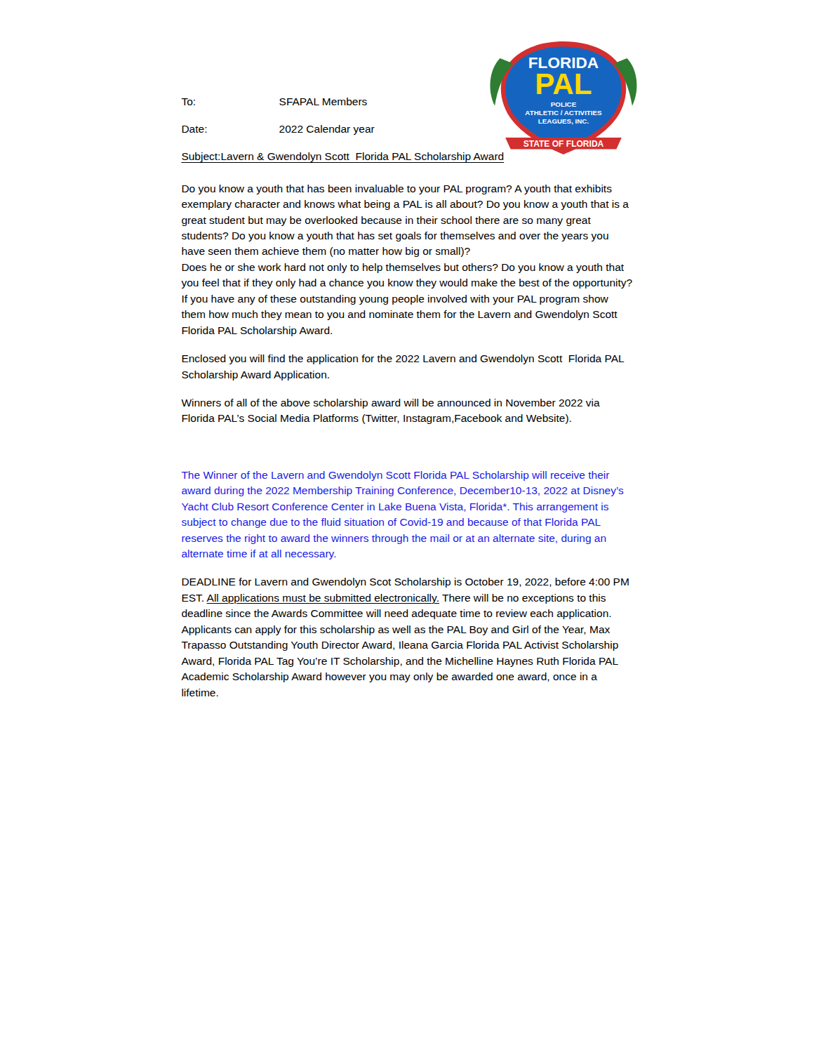| To: | SFAPAL Members |
| Date: | 2022 Calendar year |
Subject:Lavern & Gwendolyn Scott Florida PAL Scholarship Award
Do you know a youth that has been invaluable to your PAL program? A youth that exhibits exemplary character and knows what being a PAL is all about? Do you know a youth that is a great student but may be overlooked because in their school there are so many great students? Do you know a youth that has set goals for themselves and over the years you have seen them achieve them (no matter how big or small)?
Does he or she work hard not only to help themselves but others? Do you know a youth that you feel that if they only had a chance you know they would make the best of the opportunity? If you have any of these outstanding young people involved with your PAL program show them how much they mean to you and nominate them for the Lavern and Gwendolyn Scott Florida PAL Scholarship Award.
Enclosed you will find the application for the 2022 Lavern and Gwendolyn Scott Florida PAL Scholarship Award Application.
Winners of all of the above scholarship award will be announced in November 2022 via Florida PAL’s Social Media Platforms (Twitter, Instagram,Facebook and Website).
The Winner of the Lavern and Gwendolyn Scott Florida PAL Scholarship will receive their award during the 2022 Membership Training Conference, December10-13, 2022 at Disney’s Yacht Club Resort Conference Center in Lake Buena Vista, Florida*. This arrangement is subject to change due to the fluid situation of Covid-19 and because of that Florida PAL reserves the right to award the winners through the mail or at an alternate site, during an alternate time if at all necessary.
DEADLINE for Lavern and Gwendolyn Scot Scholarship is October 19, 2022, before 4:00 PM EST. All applications must be submitted electronically. There will be no exceptions to this deadline since the Awards Committee will need adequate time to review each application. Applicants can apply for this scholarship as well as the PAL Boy and Girl of the Year, Max Trapasso Outstanding Youth Director Award, Ileana Garcia Florida PAL Activist Scholarship Award, Florida PAL Tag You’re IT Scholarship, and the Michelline Haynes Ruth Florida PAL Academic Scholarship Award however you may only be awarded one award, once in a lifetime.